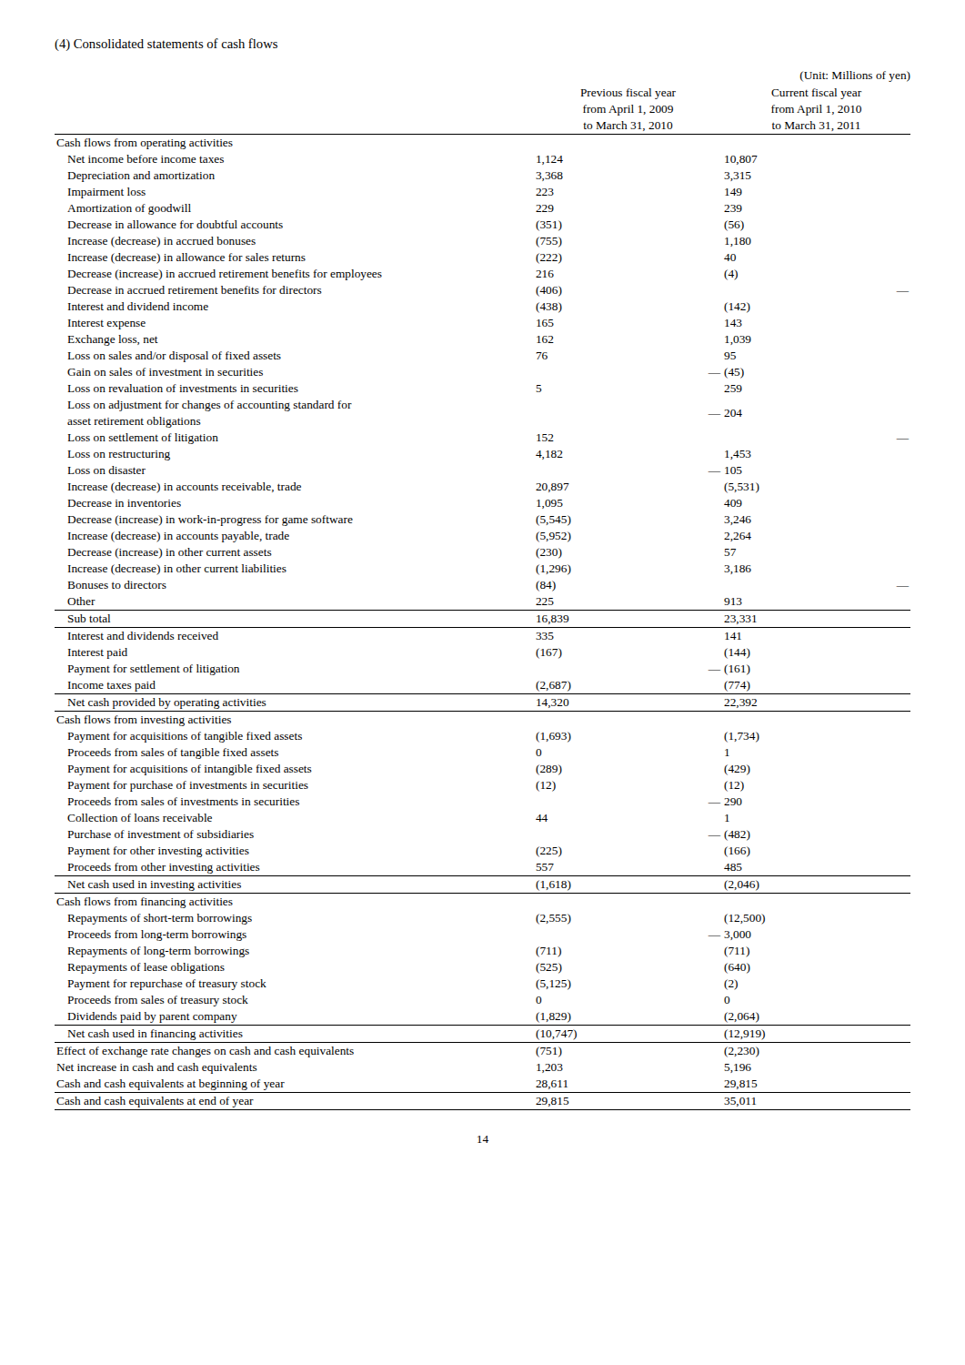(4) Consolidated statements of cash flows
(Unit: Millions of yen)
| | Previous fiscal year | Current fiscal year |
| --- | --- | --- |
| | from April 1, 2009 | from April 1, 2010 |
| | to March 31, 2010 | to March 31, 2011 |
| Cash flows from operating activities | | |
| Net income before income taxes | 1,124 | 10,807 |
| Depreciation and amortization | 3,368 | 3,315 |
| Impairment loss | 223 | 149 |
| Amortization of goodwill | 229 | 239 |
| Decrease in allowance for doubtful accounts | (351) | (56) |
| Increase (decrease) in accrued bonuses | (755) | 1,180 |
| Increase (decrease) in allowance for sales returns | (222) | 40 |
| Decrease (increase) in accrued retirement benefits for employees | 216 | (4) |
| Decrease in accrued retirement benefits for directors | (406) | — |
| Interest and dividend income | (438) | (142) |
| Interest expense | 165 | 143 |
| Exchange loss, net | 162 | 1,039 |
| Loss on sales and/or disposal of fixed assets | 76 | 95 |
| Gain on sales of investment in securities | — | (45) |
| Loss on revaluation of investments in securities | 5 | 259 |
| Loss on adjustment for changes of accounting standard for | — | 204 |
| asset retirement obligations |
| Loss on settlement of litigation | 152 | — |
| Loss on restructuring | 4,182 | 1,453 |
| Loss on disaster | — | 105 |
| Increase (decrease) in accounts receivable, trade | 20,897 | (5,531) |
| Decrease in inventories | 1,095 | 409 |
| Decrease (increase) in work-in-progress for game software | (5,545) | 3,246 |
| Increase (decrease) in accounts payable, trade | (5,952) | 2,264 |
| Decrease (increase) in other current assets | (230) | 57 |
| Increase (decrease) in other current liabilities | (1,296) | 3,186 |
| Bonuses to directors | (84) | — |
| Other | 225 | 913 |
| Sub total | 16,839 | 23,331 |
| Interest and dividends received | 335 | 141 |
| Interest paid | (167) | (144) |
| Payment for settlement of litigation | — | (161) |
| Income taxes paid | (2,687) | (774) |
| Net cash provided by operating activities | 14,320 | 22,392 |
| Cash flows from investing activities | | |
| Payment for acquisitions of tangible fixed assets | (1,693) | (1,734) |
| Proceeds from sales of tangible fixed assets | 0 | 1 |
| Payment for acquisitions of intangible fixed assets | (289) | (429) |
| Payment for purchase of investments in securities | (12) | (12) |
| Proceeds from sales of investments in securities | — | 290 |
| Collection of loans receivable | 44 | 1 |
| Purchase of investment of subsidiaries | — | (482) |
| Payment for other investing activities | (225) | (166) |
| Proceeds from other investing activities | 557 | 485 |
| Net cash used in investing activities | (1,618) | (2,046) |
| Cash flows from financing activities | | |
| Repayments of short-term borrowings | (2,555) | (12,500) |
| Proceeds from long-term borrowings | — | 3,000 |
| Repayments of long-term borrowings | (711) | (711) |
| Repayments of lease obligations | (525) | (640) |
| Payment for repurchase of treasury stock | (5,125) | (2) |
| Proceeds from sales of treasury stock | 0 | 0 |
| Dividends paid by parent company | (1,829) | (2,064) |
| Net cash used in financing activities | (10,747) | (12,919) |
| Effect of exchange rate changes on cash and cash equivalents | (751) | (2,230) |
| Net increase in cash and cash equivalents | 1,203 | 5,196 |
| Cash and cash equivalents at beginning of year | 28,611 | 29,815 |
| Cash and cash equivalents at end of year | 29,815 | 35,011 |
14